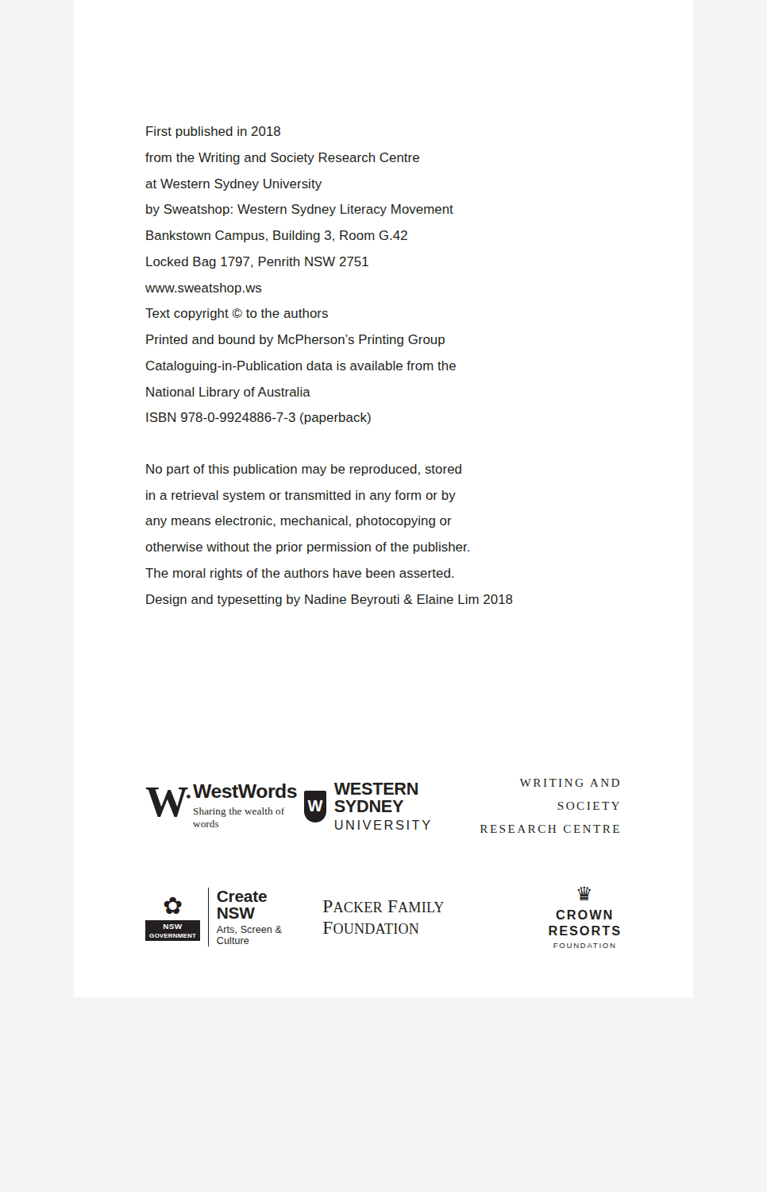First published in 2018
from the Writing and Society Research Centre
at Western Sydney University
by Sweatshop: Western Sydney Literacy Movement
Bankstown Campus, Building 3, Room G.42
Locked Bag 1797, Penrith NSW 2751
www.sweatshop.ws
Text copyright © to the authors
Printed and bound by McPherson’s Printing Group
Cataloguing-in-Publication data is available from the
National Library of Australia
ISBN 978-0-9924886-7-3 (paperback)
No part of this publication may be reproduced, stored
in a retrieval system or transmitted in any form or by
any means electronic, mechanical, photocopying or
otherwise without the prior permission of the publisher.
The moral rights of the authors have been asserted.
Design and typesetting by Nadine Beyrouti & Elaine Lim 2018
W•
WestWords
Sharing the wealth of words
W
WESTERN SYDNEY
UNIVERSITY
WRITING AND SOCIETY
RESEARCH CENTRE
✿
NSW
GOVERNMENT
Create NSW
Arts, Screen & Culture
PACKER FAMILY
FOUNDATION
♛
CROWN
RESORTS
FOUNDATION